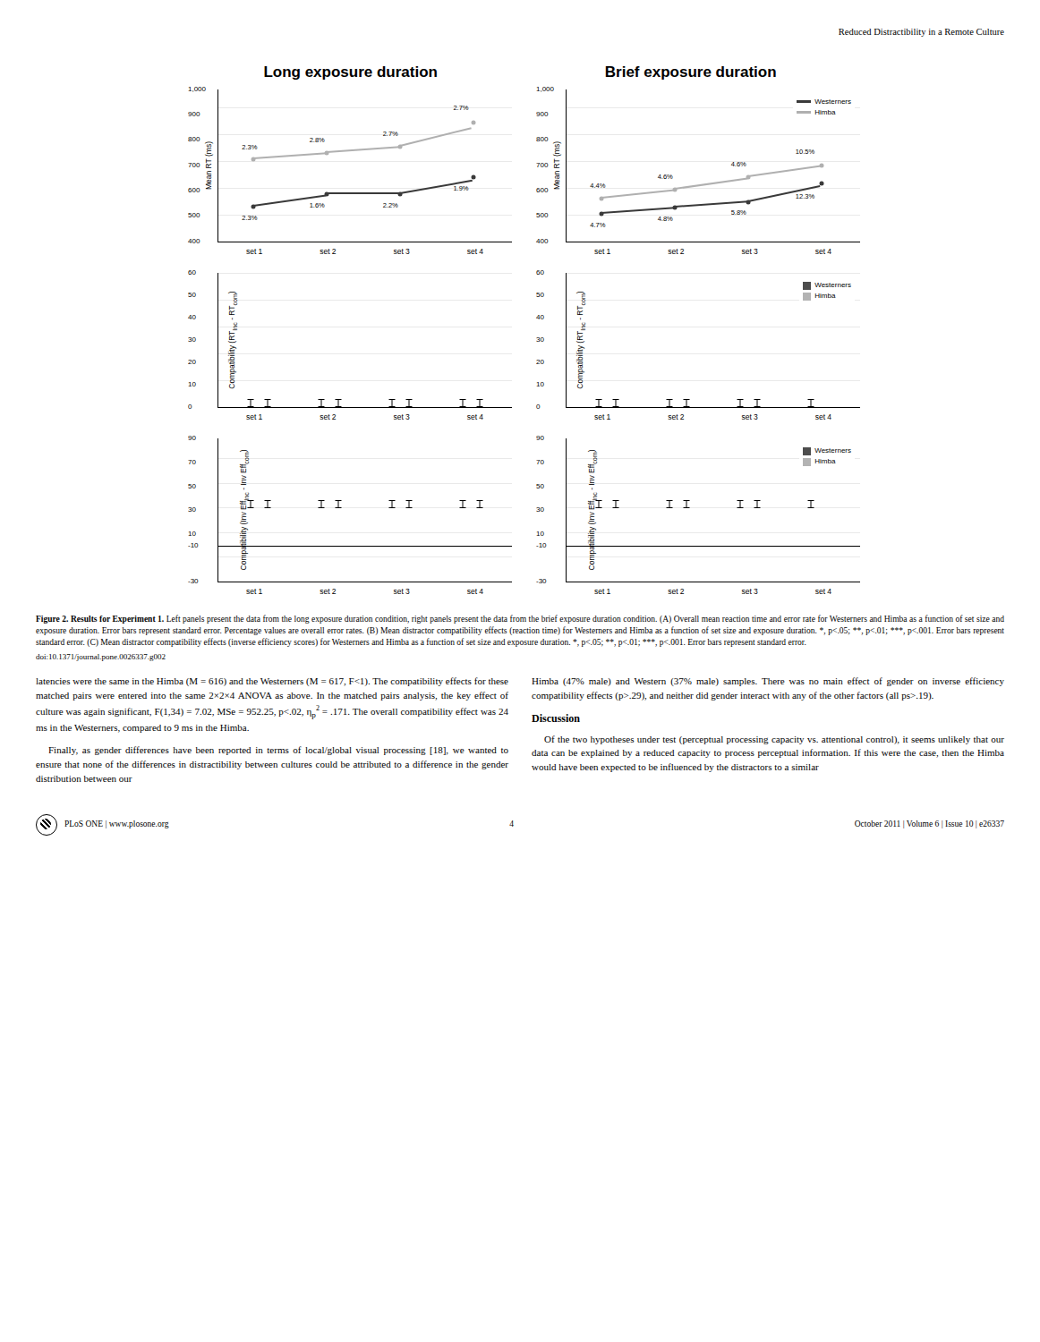Reduced Distractibility in a Remote Culture
Long exposure duration
Brief exposure duration
Mean RT (ms) 1,000 900 800 700 600 500 400
2.3% 2.8% 2.7% 2.7% 2.3% 1.6% 2.2% 1.9%
set 1 set 2 set 3 set 4
Mean RT (ms) 1,000 900 800 700 600 500 400
Westerners
Himba
4.4% 4.6% 4.6% 10.5% 4.7% 4.8% 5.8% 12.3%
set 1 set 2 set 3 set 4
Compatibility (RTInc - RTcom) 60 50 40 30 20 10 0
set 1 set 2 set 3 set 4
Compatibility (RTInc - RTcom) 60 50 40 30 20 10 0
Westerners
Himba
set 1 set 2 set 3 set 4
Compatibility (Inv EffInc - Inv Effcom) 90 70 50 30 10 -10 -30
set 1 set 2 set 3 set 4
Compatibility (Inv EffInc - Inv Effcom) 90 70 50 30 10 -10 -30
Westerners
Himba
set 1 set 2 set 3 set 4
Figure 2. Results for Experiment 1. Left panels present the data from the long exposure duration condition, right panels present the data from the brief exposure duration condition. (A) Overall mean reaction time and error rate for Westerners and Himba as a function of set size and exposure duration. Error bars represent standard error. Percentage values are overall error rates. (B) Mean distractor compatibility effects (reaction time) for Westerners and Himba as a function of set size and exposure duration. *, p<.05; **, p<.01; ***, p<.001. Error bars represent standard error. (C) Mean distractor compatibility effects (inverse efficiency scores) for Westerners and Himba as a function of set size and exposure duration. *, p<.05; **, p<.01; ***, p<.001. Error bars represent standard error.
doi:10.1371/journal.pone.0026337.g002
latencies were the same in the Himba (M = 616) and the Westerners (M = 617, F<1). The compatibility effects for these matched pairs were entered into the same 2×2×4 ANOVA as above. In the matched pairs analysis, the key effect of culture was again significant, F(1,34) = 7.02, MSe = 952.25, p<.02, ηp2 = .171. The overall compatibility effect was 24 ms in the Westerners, compared to 9 ms in the Himba.
Finally, as gender differences have been reported in terms of local/global visual processing [18], we wanted to ensure that none of the differences in distractibility between cultures could be attributed to a difference in the gender distribution between our
Himba (47% male) and Western (37% male) samples. There was no main effect of gender on inverse efficiency compatibility effects (p>.29), and neither did gender interact with any of the other factors (all ps>.19).
Discussion
Of the two hypotheses under test (perceptual processing capacity vs. attentional control), it seems unlikely that our data can be explained by a reduced capacity to process perceptual information. If this were the case, then the Himba would have been expected to be influenced by the distractors to a similar
PLoS ONE | www.plosone.org
4
October 2011 | Volume 6 | Issue 10 | e26337